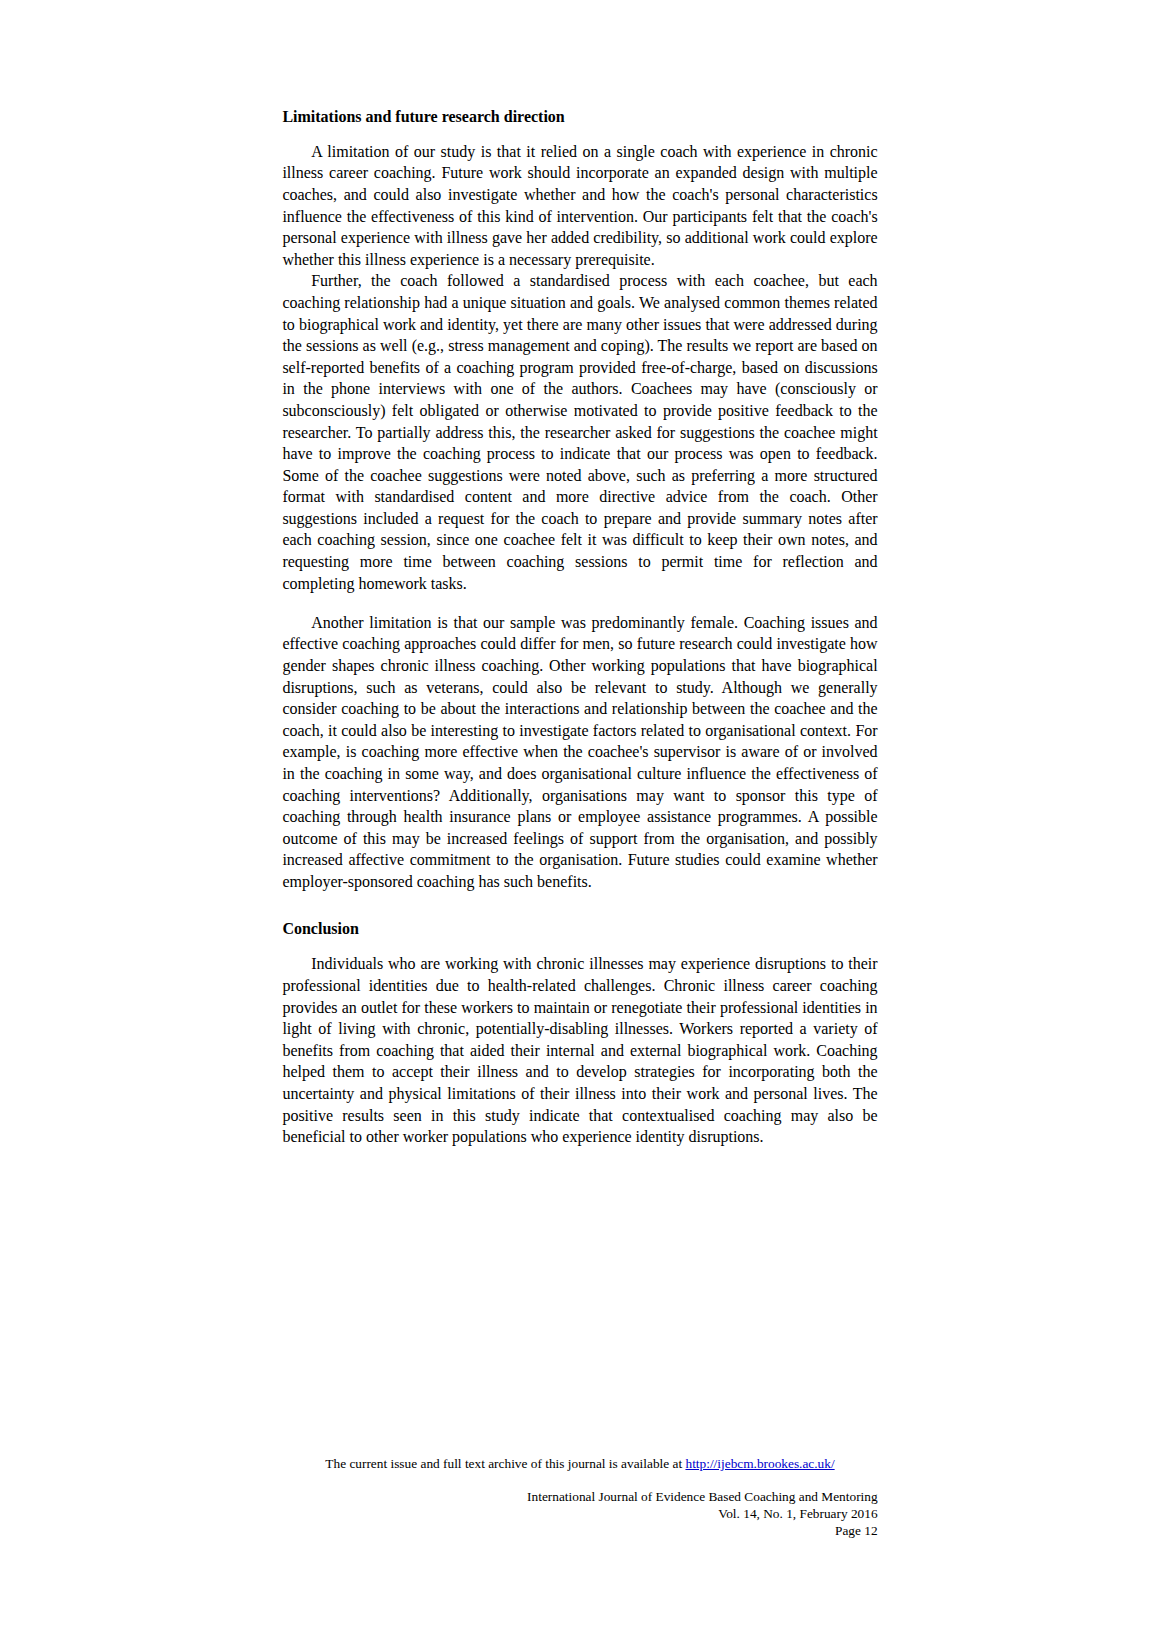Limitations and future research direction
A limitation of our study is that it relied on a single coach with experience in chronic illness career coaching. Future work should incorporate an expanded design with multiple coaches, and could also investigate whether and how the coach's personal characteristics influence the effectiveness of this kind of intervention. Our participants felt that the coach's personal experience with illness gave her added credibility, so additional work could explore whether this illness experience is a necessary prerequisite.
Further, the coach followed a standardised process with each coachee, but each coaching relationship had a unique situation and goals. We analysed common themes related to biographical work and identity, yet there are many other issues that were addressed during the sessions as well (e.g., stress management and coping). The results we report are based on self-reported benefits of a coaching program provided free-of-charge, based on discussions in the phone interviews with one of the authors. Coachees may have (consciously or subconsciously) felt obligated or otherwise motivated to provide positive feedback to the researcher. To partially address this, the researcher asked for suggestions the coachee might have to improve the coaching process to indicate that our process was open to feedback. Some of the coachee suggestions were noted above, such as preferring a more structured format with standardised content and more directive advice from the coach. Other suggestions included a request for the coach to prepare and provide summary notes after each coaching session, since one coachee felt it was difficult to keep their own notes, and requesting more time between coaching sessions to permit time for reflection and completing homework tasks.
Another limitation is that our sample was predominantly female. Coaching issues and effective coaching approaches could differ for men, so future research could investigate how gender shapes chronic illness coaching. Other working populations that have biographical disruptions, such as veterans, could also be relevant to study. Although we generally consider coaching to be about the interactions and relationship between the coachee and the coach, it could also be interesting to investigate factors related to organisational context. For example, is coaching more effective when the coachee's supervisor is aware of or involved in the coaching in some way, and does organisational culture influence the effectiveness of coaching interventions? Additionally, organisations may want to sponsor this type of coaching through health insurance plans or employee assistance programmes. A possible outcome of this may be increased feelings of support from the organisation, and possibly increased affective commitment to the organisation. Future studies could examine whether employer-sponsored coaching has such benefits.
Conclusion
Individuals who are working with chronic illnesses may experience disruptions to their professional identities due to health-related challenges. Chronic illness career coaching provides an outlet for these workers to maintain or renegotiate their professional identities in light of living with chronic, potentially-disabling illnesses. Workers reported a variety of benefits from coaching that aided their internal and external biographical work. Coaching helped them to accept their illness and to develop strategies for incorporating both the uncertainty and physical limitations of their illness into their work and personal lives. The positive results seen in this study indicate that contextualised coaching may also be beneficial to other worker populations who experience identity disruptions.
The current issue and full text archive of this journal is available at http://ijebcm.brookes.ac.uk/
International Journal of Evidence Based Coaching and Mentoring
Vol. 14, No. 1, February 2016
Page 12